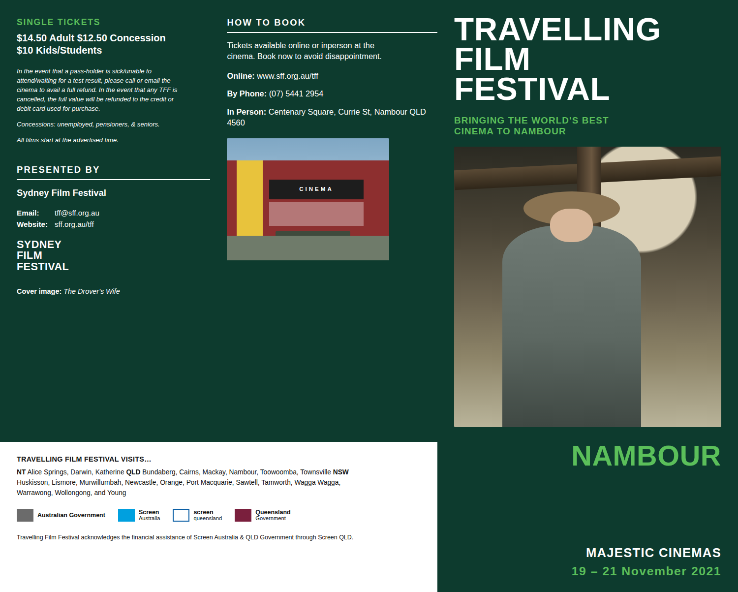Single Tickets
$14.50 Adult $12.50 Concession
$10 Kids/Students
In the event that a pass-holder is sick/unable to attend/waiting for a test result, please call or email the cinema to avail a full refund. In the event that any TFF is cancelled, the full value will be refunded to the credit or debit card used for purchase.
Concessions: unemployed, pensioners, & seniors.
All films start at the advertised time.
Presented by
Sydney Film Festival
| Email: | tff@sff.org.au |
| Website: | sff.org.au/tff |
Sydney
Film
Festival
Cover image: The Drover's Wife
How to book
Tickets available online or inperson at the cinema. Book now to avoid disappointment.
Online: www.sff.org.au/tff
By Phone: (07) 5441 2954
In Person: Centenary Square, Currie St, Nambour QLD 4560
CINEMA
Travelling
Film
Festival
Bringing the world's best
cinema to Nambour
Travelling Film Festival visits…
NT Alice Springs, Darwin, Katherine QLD Bundaberg, Cairns, Mackay, Nambour, Toowoomba, Townsville NSW Huskisson, Lismore, Murwillumbah, Newcastle, Orange, Port Macquarie, Sawtell, Tamworth, Wagga Wagga, Warrawong, Wollongong, and Young
Australian Government
ScreenAustralia
screenqueensland
QueenslandGovernment
Travelling Film Festival acknowledges the financial assistance of Screen Australia & QLD Government through Screen QLD.
Nambour
Majestic Cinemas
19 – 21 November 2021